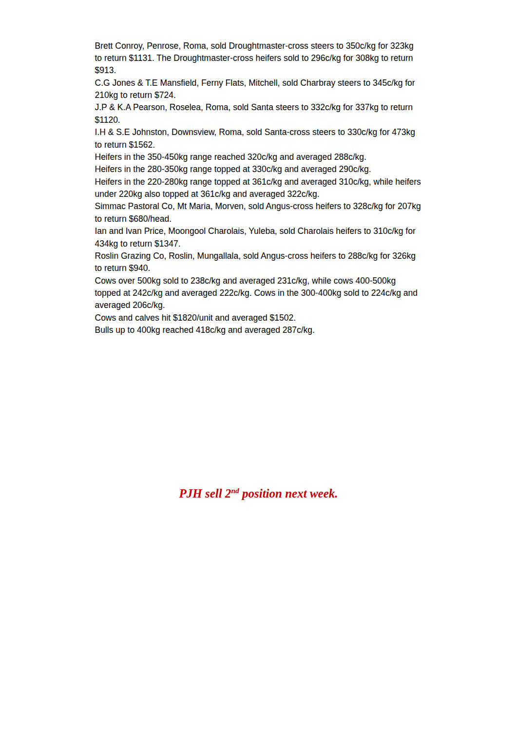Brett Conroy, Penrose, Roma, sold Droughtmaster-cross steers to 350c/kg for 323kg to return $1131. The Droughtmaster-cross heifers sold to 296c/kg for 308kg to return $913.
C.G Jones & T.E Mansfield, Ferny Flats, Mitchell, sold Charbray steers to 345c/kg for 210kg to return $724.
J.P & K.A Pearson, Roselea, Roma, sold Santa steers to 332c/kg for 337kg to return $1120.
I.H & S.E Johnston, Downsview, Roma, sold Santa-cross steers to 330c/kg for 473kg to return $1562.
Heifers in the 350-450kg range reached 320c/kg and averaged 288c/kg.
Heifers in the 280-350kg range topped at 330c/kg and averaged 290c/kg.
Heifers in the 220-280kg range topped at 361c/kg and averaged 310c/kg, while heifers under 220kg also topped at 361c/kg and averaged 322c/kg.
Simmac Pastoral Co, Mt Maria, Morven, sold Angus-cross heifers to 328c/kg for 207kg to return $680/head.
Ian and Ivan Price, Moongool Charolais, Yuleba, sold Charolais heifers to 310c/kg for 434kg to return $1347.
Roslin Grazing Co, Roslin, Mungallala, sold Angus-cross heifers to 288c/kg for 326kg to return $940.
Cows over 500kg sold to 238c/kg and averaged 231c/kg, while cows 400-500kg topped at 242c/kg and averaged 222c/kg. Cows in the 300-400kg sold to 224c/kg and averaged 206c/kg.
Cows and calves hit $1820/unit and averaged $1502.
Bulls up to 400kg reached 418c/kg and averaged 287c/kg.
PJH sell 2nd position next week.